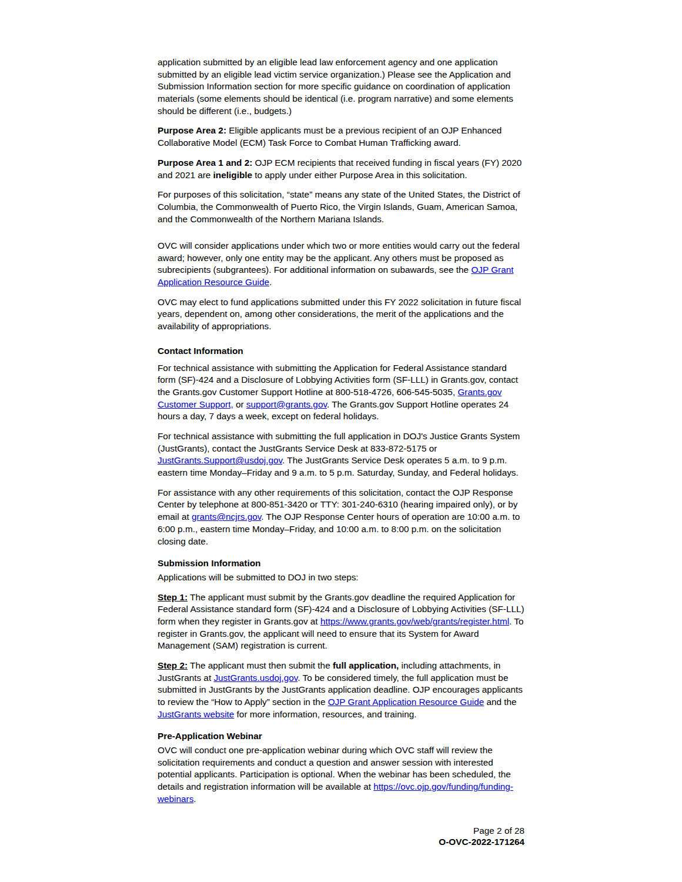application submitted by an eligible lead law enforcement agency and one application submitted by an eligible lead victim service organization.) Please see the Application and Submission Information section for more specific guidance on coordination of application materials (some elements should be identical (i.e. program narrative) and some elements should be different (i.e., budgets.)
Purpose Area 2: Eligible applicants must be a previous recipient of an OJP Enhanced Collaborative Model (ECM) Task Force to Combat Human Trafficking award.
Purpose Area 1 and 2: OJP ECM recipients that received funding in fiscal years (FY) 2020 and 2021 are ineligible to apply under either Purpose Area in this solicitation.
For purposes of this solicitation, “state” means any state of the United States, the District of Columbia, the Commonwealth of Puerto Rico, the Virgin Islands, Guam, American Samoa, and the Commonwealth of the Northern Mariana Islands.
OVC will consider applications under which two or more entities would carry out the federal award; however, only one entity may be the applicant. Any others must be proposed as subrecipients (subgrantees). For additional information on subawards, see the OJP Grant Application Resource Guide.
OVC may elect to fund applications submitted under this FY 2022 solicitation in future fiscal years, dependent on, among other considerations, the merit of the applications and the availability of appropriations.
Contact Information
For technical assistance with submitting the Application for Federal Assistance standard form (SF)-424 and a Disclosure of Lobbying Activities form (SF-LLL) in Grants.gov, contact the Grants.gov Customer Support Hotline at 800-518-4726, 606-545-5035, Grants.gov Customer Support, or support@grants.gov. The Grants.gov Support Hotline operates 24 hours a day, 7 days a week, except on federal holidays.
For technical assistance with submitting the full application in DOJ's Justice Grants System (JustGrants), contact the JustGrants Service Desk at 833-872-5175 or JustGrants.Support@usdoj.gov. The JustGrants Service Desk operates 5 a.m. to 9 p.m. eastern time Monday–Friday and 9 a.m. to 5 p.m. Saturday, Sunday, and Federal holidays.
For assistance with any other requirements of this solicitation, contact the OJP Response Center by telephone at 800-851-3420 or TTY: 301-240-6310 (hearing impaired only), or by email at grants@ncjrs.gov. The OJP Response Center hours of operation are 10:00 a.m. to 6:00 p.m., eastern time Monday–Friday, and 10:00 a.m. to 8:00 p.m. on the solicitation closing date.
Submission Information
Applications will be submitted to DOJ in two steps:
Step 1: The applicant must submit by the Grants.gov deadline the required Application for Federal Assistance standard form (SF)-424 and a Disclosure of Lobbying Activities (SF-LLL) form when they register in Grants.gov at https://www.grants.gov/web/grants/register.html. To register in Grants.gov, the applicant will need to ensure that its System for Award Management (SAM) registration is current.
Step 2: The applicant must then submit the full application, including attachments, in JustGrants at JustGrants.usdoj.gov. To be considered timely, the full application must be submitted in JustGrants by the JustGrants application deadline. OJP encourages applicants to review the “How to Apply” section in the OJP Grant Application Resource Guide and the JustGrants website for more information, resources, and training.
Pre-Application Webinar
OVC will conduct one pre-application webinar during which OVC staff will review the solicitation requirements and conduct a question and answer session with interested potential applicants. Participation is optional. When the webinar has been scheduled, the details and registration information will be available at https://ovc.ojp.gov/funding/funding-webinars.
Page 2 of 28
O-OVC-2022-171264